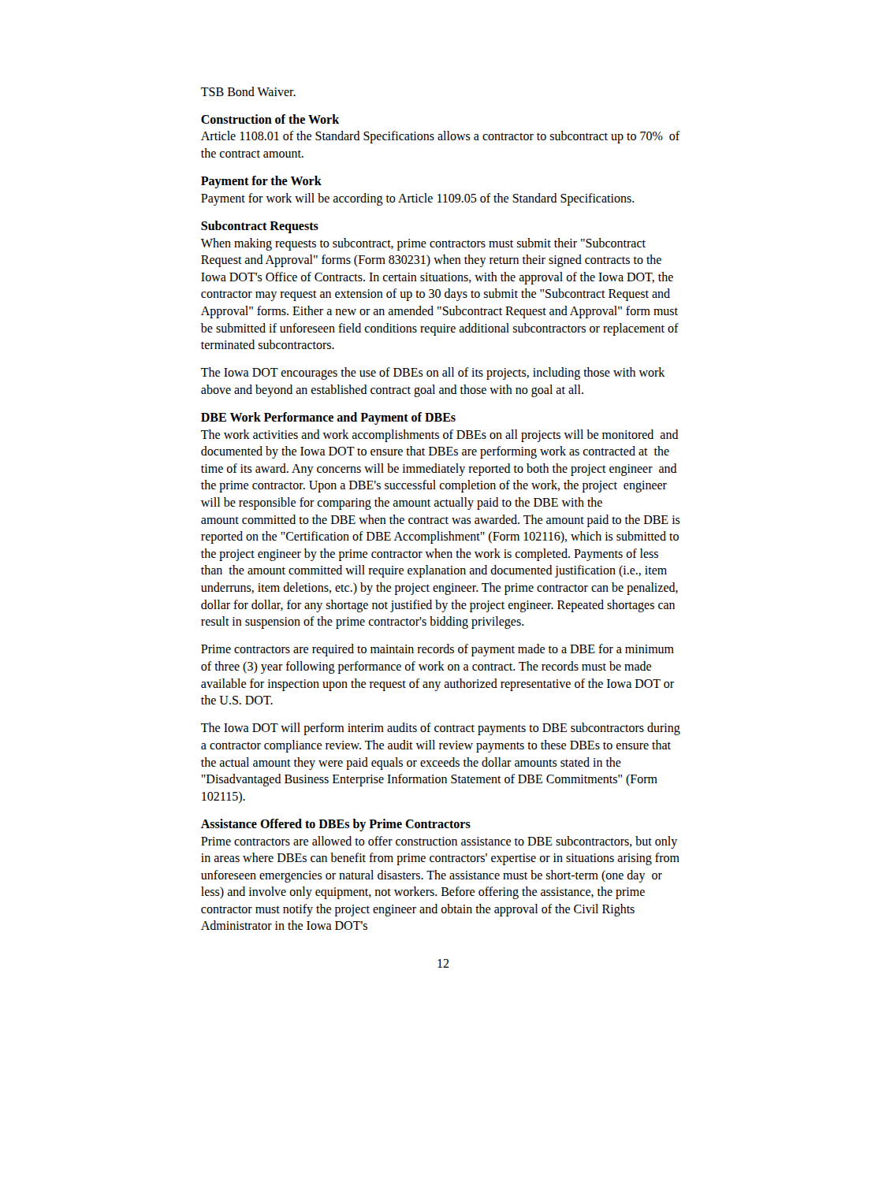TSB Bond Waiver.
Construction of the Work
Article 1108.01 of the Standard Specifications allows a contractor to subcontract up to 70% of the contract amount.
Payment for the Work
Payment for work will be according to Article 1109.05 of the Standard Specifications.
Subcontract Requests
When making requests to subcontract, prime contractors must submit their "Subcontract Request and Approval" forms (Form 830231) when they return their signed contracts to the Iowa DOT's Office of Contracts. In certain situations, with the approval of the Iowa DOT, the contractor may request an extension of up to 30 days to submit the "Subcontract Request and Approval" forms. Either a new or an amended "Subcontract Request and Approval" form must be submitted if unforeseen field conditions require additional subcontractors or replacement of terminated subcontractors.
The Iowa DOT encourages the use of DBEs on all of its projects, including those with work above and beyond an established contract goal and those with no goal at all.
DBE Work Performance and Payment of DBEs
The work activities and work accomplishments of DBEs on all projects will be monitored and documented by the Iowa DOT to ensure that DBEs are performing work as contracted at the time of its award. Any concerns will be immediately reported to both the project engineer and the prime contractor. Upon a DBE's successful completion of the work, the project engineer will be responsible for comparing the amount actually paid to the DBE with the
amount committed to the DBE when the contract was awarded. The amount paid to the DBE is reported on the "Certification of DBE Accomplishment" (Form 102116), which is submitted to the project engineer by the prime contractor when the work is completed. Payments of less than the amount committed will require explanation and documented justification (i.e., item underruns, item deletions, etc.) by the project engineer. The prime contractor can be penalized, dollar for dollar, for any shortage not justified by the project engineer. Repeated shortages can result in suspension of the prime contractor's bidding privileges.
Prime contractors are required to maintain records of payment made to a DBE for a minimum of three (3) year following performance of work on a contract. The records must be made available for inspection upon the request of any authorized representative of the Iowa DOT or the U.S. DOT.
The Iowa DOT will perform interim audits of contract payments to DBE subcontractors during a contractor compliance review. The audit will review payments to these DBEs to ensure that the actual amount they were paid equals or exceeds the dollar amounts stated in the "Disadvantaged Business Enterprise Information Statement of DBE Commitments" (Form 102115).
Assistance Offered to DBEs by Prime Contractors
Prime contractors are allowed to offer construction assistance to DBE subcontractors, but only in areas where DBEs can benefit from prime contractors' expertise or in situations arising from unforeseen emergencies or natural disasters. The assistance must be short-term (one day or less) and involve only equipment, not workers. Before offering the assistance, the prime contractor must notify the project engineer and obtain the approval of the Civil Rights Administrator in the Iowa DOT's
12